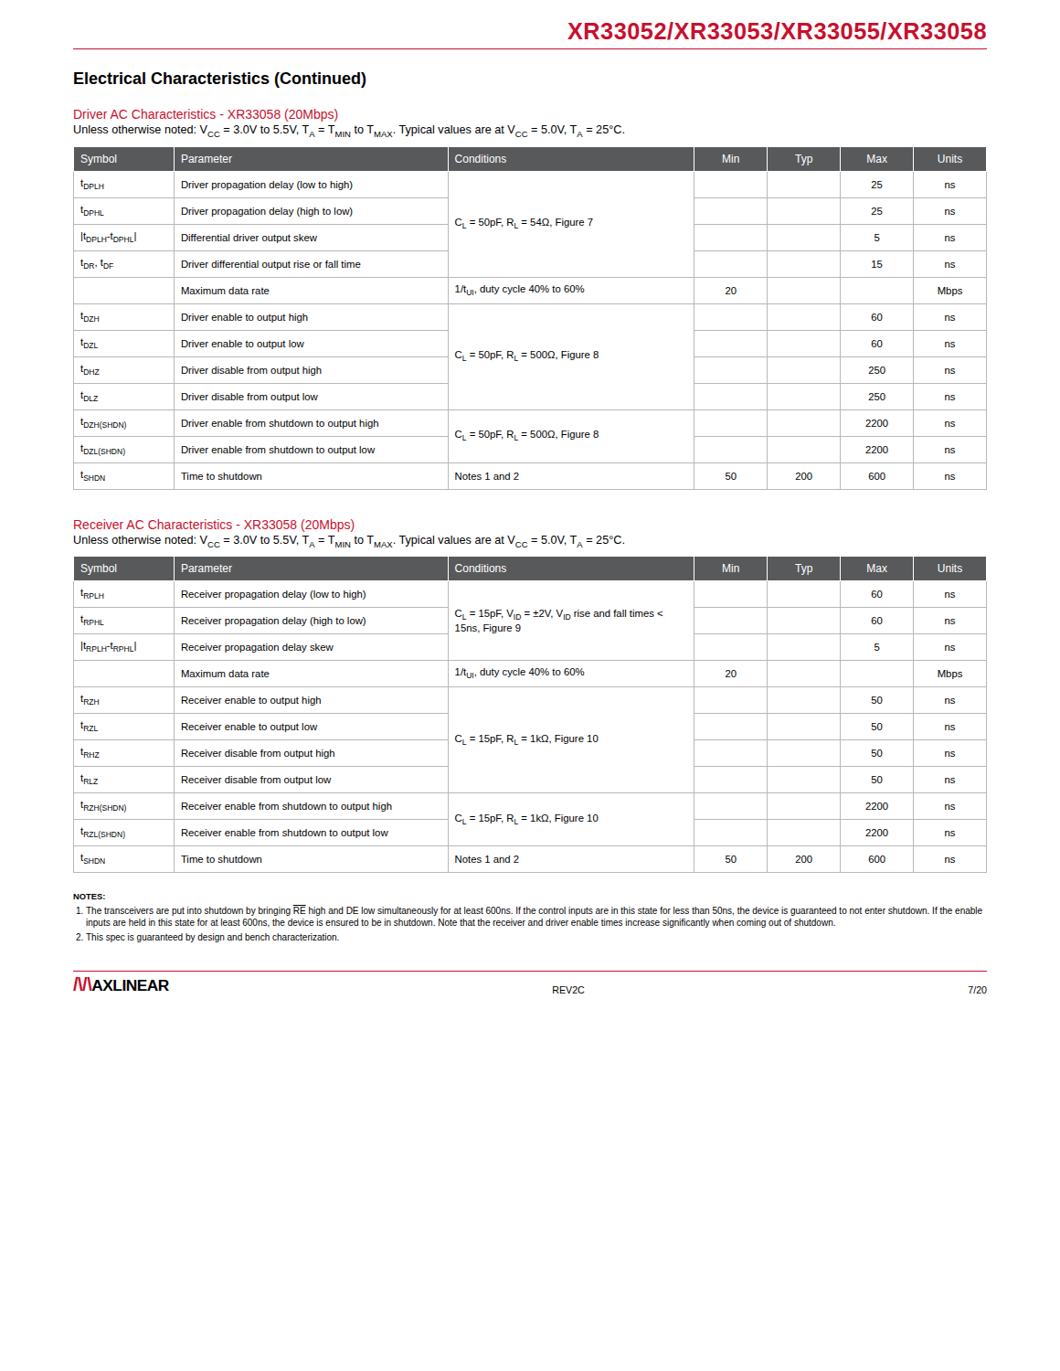XR33052/XR33053/XR33055/XR33058
Electrical Characteristics (Continued)
Driver AC Characteristics - XR33058 (20Mbps)
Unless otherwise noted: VCC = 3.0V to 5.5V, TA = TMIN to TMAX. Typical values are at VCC = 5.0V, TA = 25°C.
| Symbol | Parameter | Conditions | Min | Typ | Max | Units |
| --- | --- | --- | --- | --- | --- | --- |
| t DPLH | Driver propagation delay (low to high) | C L = 50pF, R L = 54Ω, Figure 7 | | | 25 | ns |
| t DPHL | Driver propagation delay (high to low) | | | 25 | ns |
| /t DPLH -t DPHL / | Differential driver output skew | | | 5 | ns |
| t DR , t DF | Driver differential output rise or fall time | | | 15 | ns |
| | Maximum data rate | 1/t UI , duty cycle 40% to 60% | 20 | | | Mbps |
| t DZH | Driver enable to output high | C L = 50pF, R L = 500Ω, Figure 8 | | | 60 | ns |
| t DZL | Driver enable to output low | | | 60 | ns |
| t DHZ | Driver disable from output high | | | 250 | ns |
| t DLZ | Driver disable from output low | | | 250 | ns |
| t DZH(SHDN) | Driver enable from shutdown to output high | C L = 50pF, R L = 500Ω, Figure 8 | | | 2200 | ns |
| t DZL(SHDN) | Driver enable from shutdown to output low | | | 2200 | ns |
| t SHDN | Time to shutdown | Notes 1 and 2 | 50 | 200 | 600 | ns |
Receiver AC Characteristics - XR33058 (20Mbps)
Unless otherwise noted: VCC = 3.0V to 5.5V, TA = TMIN to TMAX. Typical values are at VCC = 5.0V, TA = 25°C.
| Symbol | Parameter | Conditions | Min | Typ | Max | Units |
| --- | --- | --- | --- | --- | --- | --- |
| t RPLH | Receiver propagation delay (low to high) | C L = 15pF, V ID = ±2V, V ID rise and fall times < 15ns, Figure 9 | | | 60 | ns |
| t RPHL | Receiver propagation delay (high to low) | | | 60 | ns |
| /t RPLH -t RPHL / | Receiver propagation delay skew | | | 5 | ns |
| | Maximum data rate | 1/t UI , duty cycle 40% to 60% | 20 | | | Mbps |
| t RZH | Receiver enable to output high | C L = 15pF, R L = 1kΩ, Figure 10 | | | 50 | ns |
| t RZL | Receiver enable to output low | | | 50 | ns |
| t RHZ | Receiver disable from output high | | | 50 | ns |
| t RLZ | Receiver disable from output low | | | 50 | ns |
| t RZH(SHDN) | Receiver enable from shutdown to output high | C L = 15pF, R L = 1kΩ, Figure 10 | | | 2200 | ns |
| t RZL(SHDN) | Receiver enable from shutdown to output low | | | 2200 | ns |
| t SHDN | Time to shutdown | Notes 1 and 2 | 50 | 200 | 600 | ns |
NOTES:
The transceivers are put into shutdown by bringing RE high and DE low simultaneously for at least 600ns. If the control inputs are in this state for less than 50ns, the device is guaranteed to not enter shutdown. If the enable inputs are held in this state for at least 600ns, the device is ensured to be in shutdown. Note that the receiver and driver enable times increase significantly when coming out of shutdown.
This spec is guaranteed by design and bench characterization.
/\/\AXLINEAR
REV2C
7/20